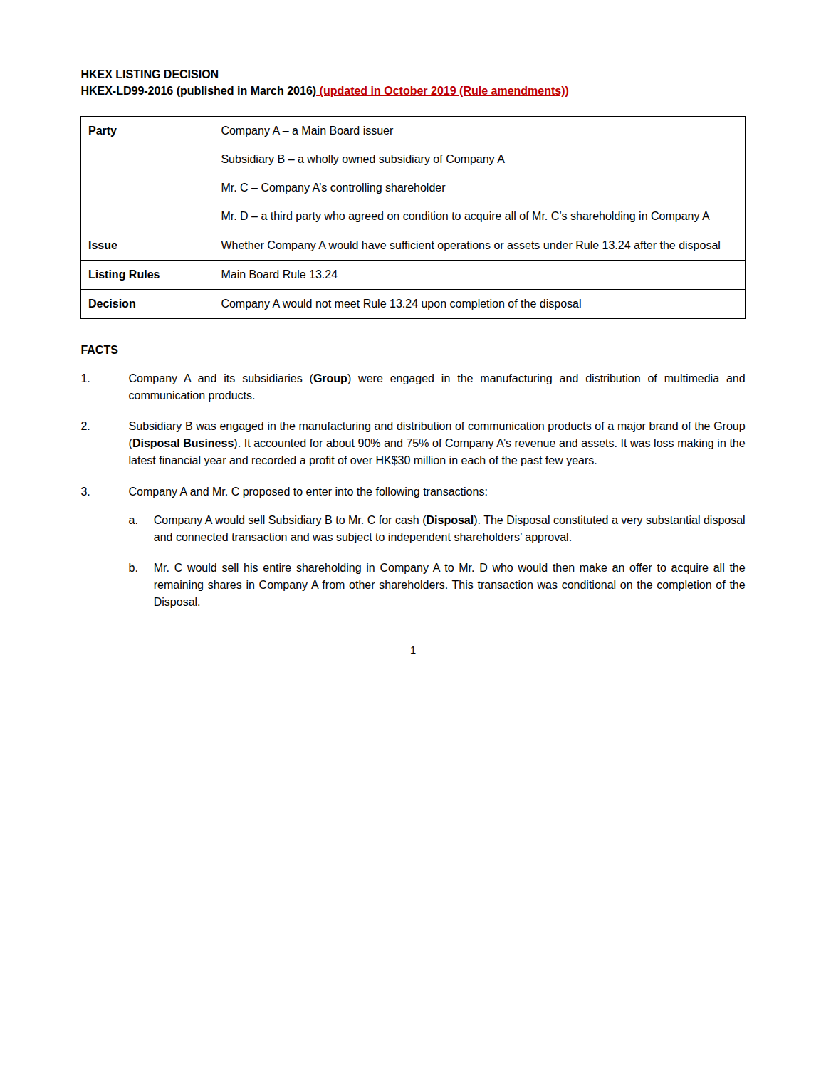HKEX LISTING DECISION
HKEX-LD99-2016 (published in March 2016) (updated in October 2019 (Rule amendments))
| Party | Company A – a Main Board issuer Subsidiary B – a wholly owned subsidiary of Company A Mr. C – Company A’s controlling shareholder Mr. D – a third party who agreed on condition to acquire all of Mr. C’s shareholding in Company A |
| Issue | Whether Company A would have sufficient operations or assets under Rule 13.24 after the disposal |
| Listing Rules | Main Board Rule 13.24 |
| Decision | Company A would not meet Rule 13.24 upon completion of the disposal |
FACTS
Company A and its subsidiaries (Group) were engaged in the manufacturing and distribution of multimedia and communication products.
Subsidiary B was engaged in the manufacturing and distribution of communication products of a major brand of the Group (Disposal Business). It accounted for about 90% and 75% of Company A’s revenue and assets. It was loss making in the latest financial year and recorded a profit of over HK$30 million in each of the past few years.
Company A and Mr. C proposed to enter into the following transactions:
Company A would sell Subsidiary B to Mr. C for cash (Disposal). The Disposal constituted a very substantial disposal and connected transaction and was subject to independent shareholders’ approval.
Mr. C would sell his entire shareholding in Company A to Mr. D who would then make an offer to acquire all the remaining shares in Company A from other shareholders. This transaction was conditional on the completion of the Disposal.
1